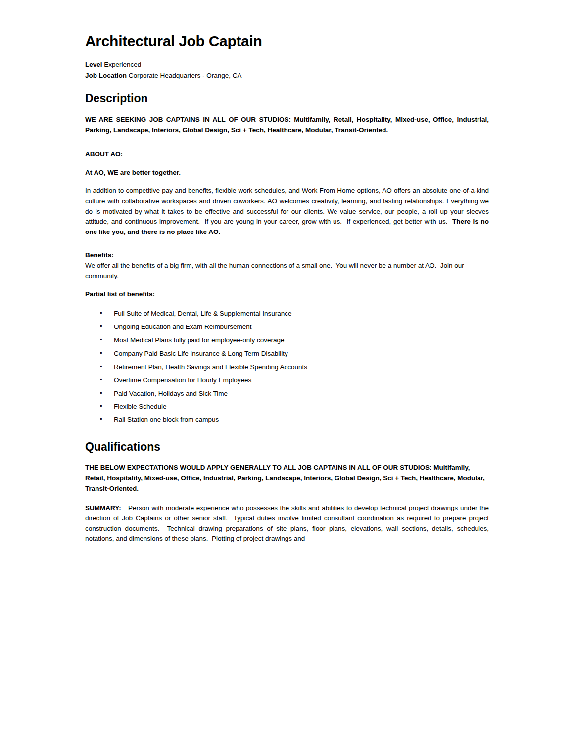Architectural Job Captain
Level Experienced
Job Location Corporate Headquarters - Orange, CA
Description
WE ARE SEEKING JOB CAPTAINS IN ALL OF OUR STUDIOS: Multifamily, Retail, Hospitality, Mixed-use, Office, Industrial, Parking, Landscape, Interiors, Global Design, Sci + Tech, Healthcare, Modular, Transit-Oriented.
ABOUT AO:
At AO, WE are better together.
In addition to competitive pay and benefits, flexible work schedules, and Work From Home options, AO offers an absolute one-of-a-kind culture with collaborative workspaces and driven coworkers. AO welcomes creativity, learning, and lasting relationships. Everything we do is motivated by what it takes to be effective and successful for our clients. We value service, our people, a roll up your sleeves attitude, and continuous improvement. If you are young in your career, grow with us. If experienced, get better with us. There is no one like you, and there is no place like AO.
Benefits:
We offer all the benefits of a big firm, with all the human connections of a small one. You will never be a number at AO. Join our community.
Partial list of benefits:
Full Suite of Medical, Dental, Life & Supplemental Insurance
Ongoing Education and Exam Reimbursement
Most Medical Plans fully paid for employee-only coverage
Company Paid Basic Life Insurance & Long Term Disability
Retirement Plan, Health Savings and Flexible Spending Accounts
Overtime Compensation for Hourly Employees
Paid Vacation, Holidays and Sick Time
Flexible Schedule
Rail Station one block from campus
Qualifications
THE BELOW EXPECTATIONS WOULD APPLY GENERALLY TO ALL JOB CAPTAINS IN ALL OF OUR STUDIOS: Multifamily, Retail, Hospitality, Mixed-use, Office, Industrial, Parking, Landscape, Interiors, Global Design, Sci + Tech, Healthcare, Modular, Transit-Oriented.
SUMMARY: Person with moderate experience who possesses the skills and abilities to develop technical project drawings under the direction of Job Captains or other senior staff. Typical duties involve limited consultant coordination as required to prepare project construction documents. Technical drawing preparations of site plans, floor plans, elevations, wall sections, details, schedules, notations, and dimensions of these plans. Plotting of project drawings and